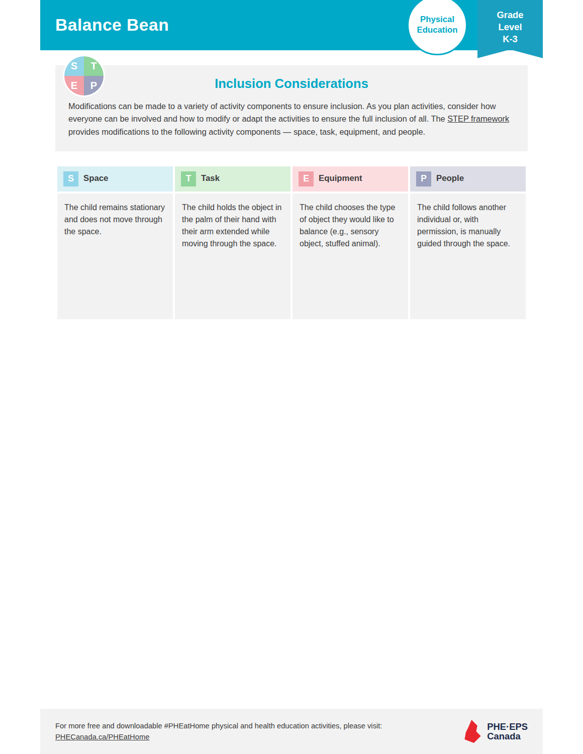Balance Bean
Physical Education
Grade Level K-3
S
T
E
P
Inclusion Considerations
Modifications can be made to a variety of activity components to ensure inclusion. As you plan activities, consider how everyone can be involved and how to modify or adapt the activities to ensure the full inclusion of all. The STEP framework provides modifications to the following activity components — space, task, equipment, and people.
| S Space | T Task | E Equipment | P People |
| --- | --- | --- | --- |
| The child remains stationary and does not move through the space. | The child holds the object in the palm of their hand with their arm extended while moving through the space. | The child chooses the type of object they would like to balance (e.g., sensory object, stuffed animal). | The child follows another individual or, with permission, is manually guided through the space. |
For more free and downloadable #PHEatHome physical and health education activities, please visit:
PHECanada.ca/PHEatHome
PHE·EPSCanada